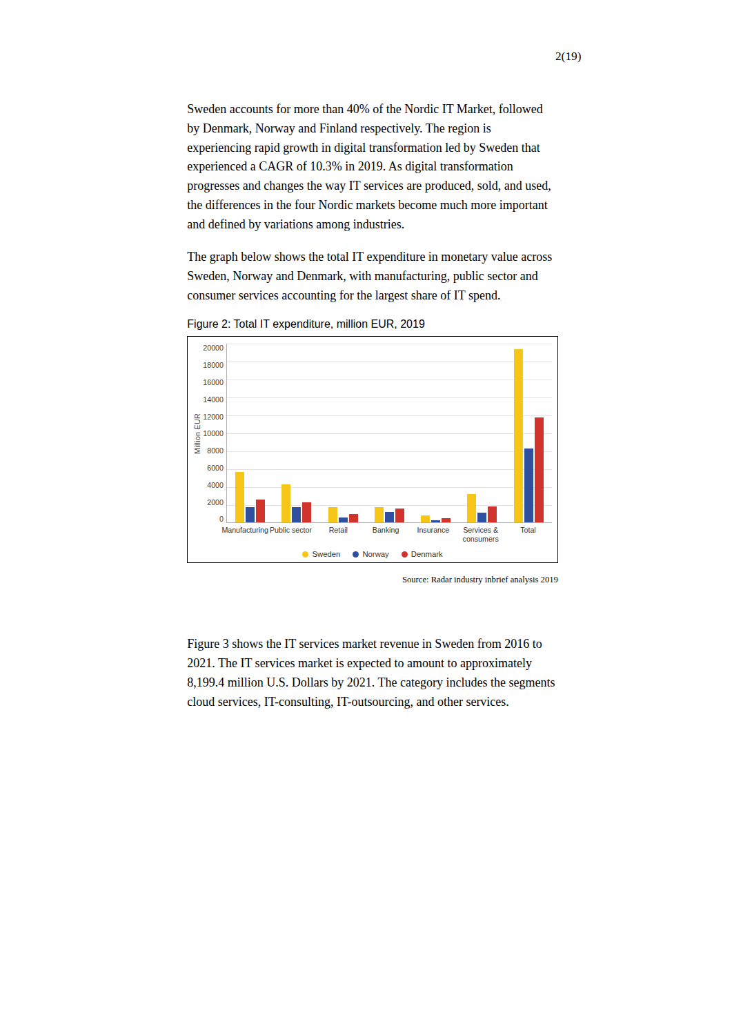2(19)
Sweden accounts for more than 40% of the Nordic IT Market, followed by Denmark, Norway and Finland respectively. The region is experiencing rapid growth in digital transformation led by Sweden that experienced a CAGR of 10.3% in 2019. As digital transformation progresses and changes the way IT services are produced, sold, and used, the differences in the four Nordic markets become much more important and defined by variations among industries.
The graph below shows the total IT expenditure in monetary value across Sweden, Norway and Denmark, with manufacturing, public sector and consumer services accounting for the largest share of IT spend.
Figure 2: Total IT expenditure, million EUR, 2019
Million EUR
20000
18000
16000
14000
12000
10000
8000
6000
4000
2000
0
Manufacturing Public sector Retail Banking Insurance Services & consumers Total
Sweden
Norway
Denmark
Source: Radar industry inbrief analysis 2019
Figure 3 shows the IT services market revenue in Sweden from 2016 to 2021. The IT services market is expected to amount to approximately 8,199.4 million U.S. Dollars by 2021. The category includes the segments cloud services, IT-consulting, IT-outsourcing, and other services.